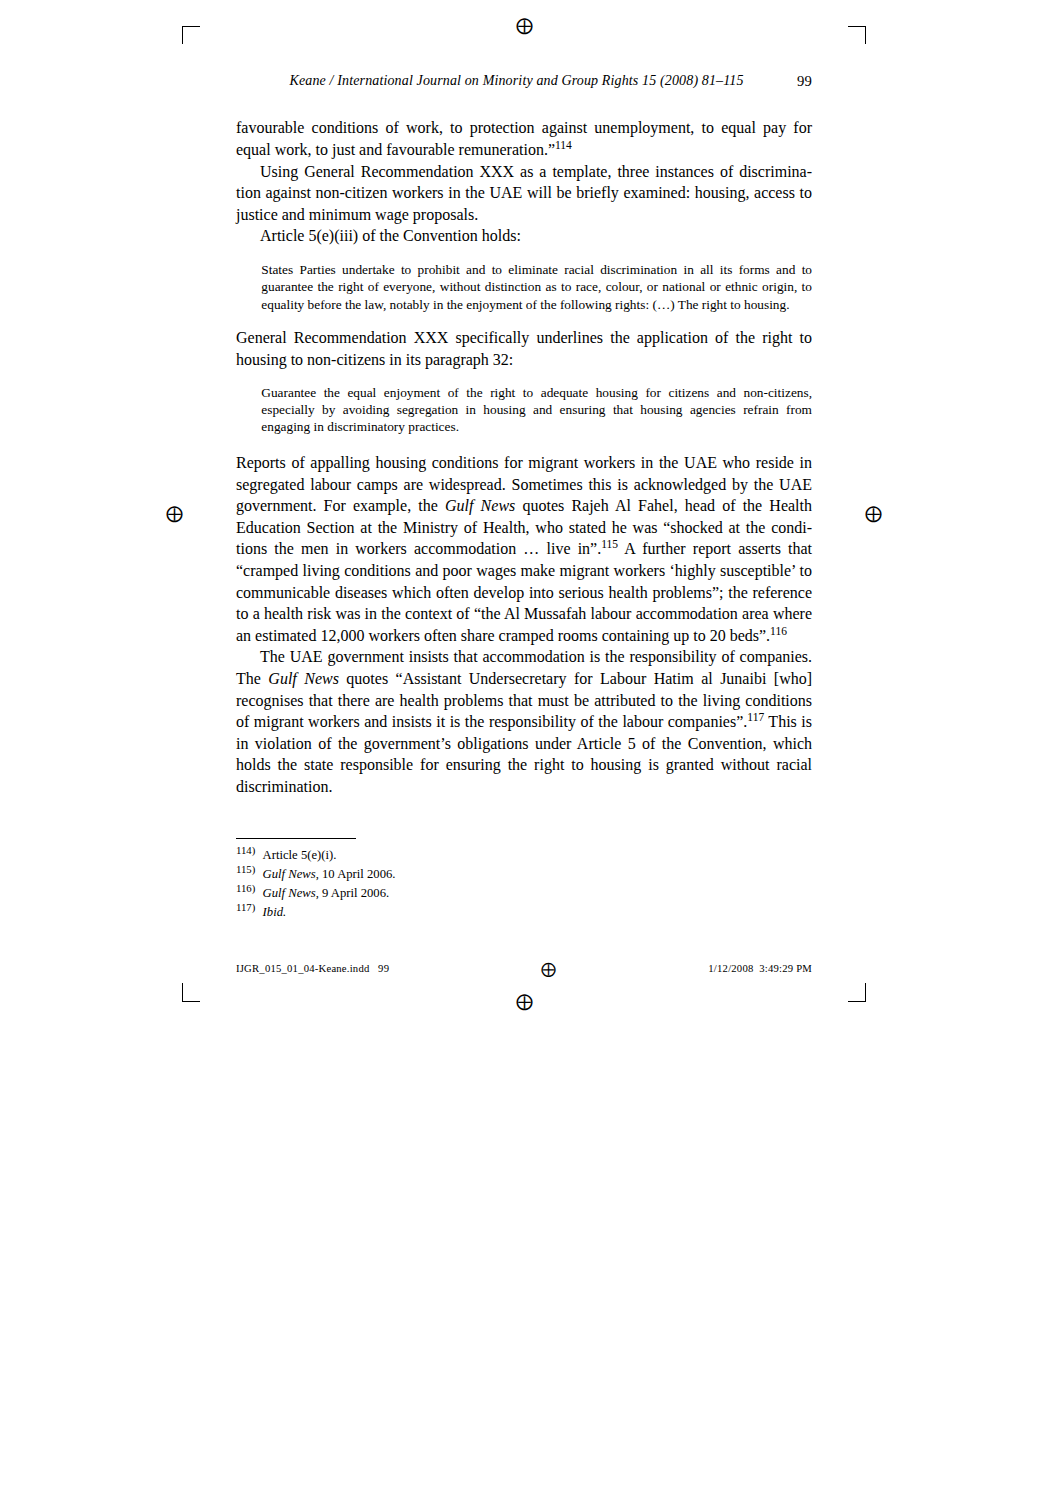⨁ ⨁ ⨁ ⨁
99 Keane / International Journal on Minority and Group Rights 15 (2008) 81–115
favourable conditions of work, to protection against unemployment, to equal pay for equal work, to just and favourable remuneration.”114
Using General Recommendation XXX as a template, three instances of discrimination against non-citizen workers in the UAE will be briefly examined: housing, access to justice and minimum wage proposals.
Article 5(e)(iii) of the Convention holds:
States Parties undertake to prohibit and to eliminate racial discrimination in all its forms and to guarantee the right of everyone, without distinction as to race, colour, or national or ethnic origin, to equality before the law, notably in the enjoyment of the following rights: (…) The right to housing.
General Recommendation XXX specifically underlines the application of the right to housing to non-citizens in its paragraph 32:
Guarantee the equal enjoyment of the right to adequate housing for citizens and non-citizens, especially by avoiding segregation in housing and ensuring that housing agencies refrain from engaging in discriminatory practices.
Reports of appalling housing conditions for migrant workers in the UAE who reside in segregated labour camps are widespread. Sometimes this is acknowledged by the UAE government. For example, the Gulf News quotes Rajeh Al Fahel, head of the Health Education Section at the Ministry of Health, who stated he was “shocked at the conditions the men in workers accommodation … live in”.115 A further report asserts that “cramped living conditions and poor wages make migrant workers ‘highly susceptible’ to communicable diseases which often develop into serious health problems”; the reference to a health risk was in the context of “the Al Mussafah labour accommodation area where an estimated 12,000 workers often share cramped rooms containing up to 20 beds”.116
The UAE government insists that accommodation is the responsibility of companies. The Gulf News quotes “Assistant Undersecretary for Labour Hatim al Junaibi [who] recognises that there are health problems that must be attributed to the living conditions of migrant workers and insists it is the responsibility of the labour companies”.117 This is in violation of the government’s obligations under Article 5 of the Convention, which holds the state responsible for ensuring the right to housing is granted without racial discrimination.
114) Article 5(e)(i).
115) Gulf News, 10 April 2006.
116) Gulf News, 9 April 2006.
117) Ibid.
IJGR_015_01_04-Keane.indd 99 ⨁ 1/12/2008 3:49:29 PM